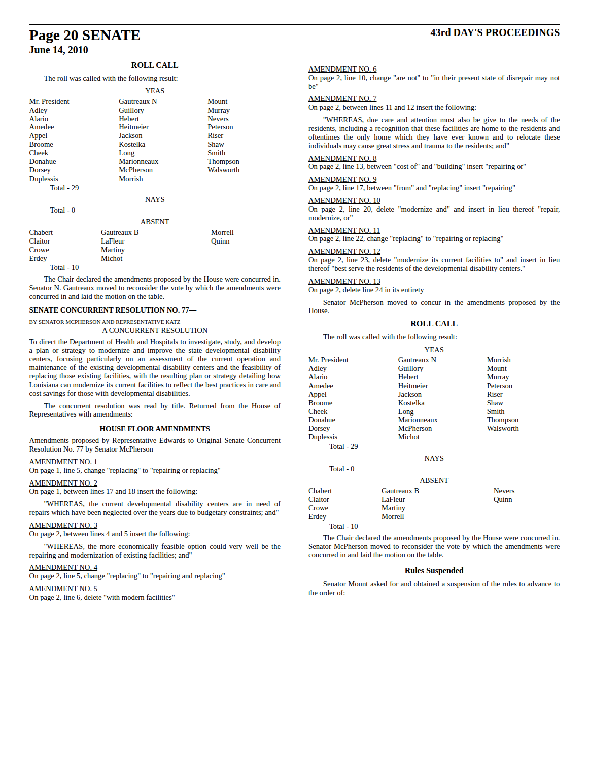Page 20 SENATE
43rd DAY'S PROCEEDINGS
June 14, 2010
ROLL CALL
The roll was called with the following result:
YEAS
| Mr. President | Gautreaux N | Mount |
| Adley | Guillory | Murray |
| Alario | Hebert | Nevers |
| Amedee | Heitmeier | Peterson |
| Appel | Jackson | Riser |
| Broome | Kostelka | Shaw |
| Cheek | Long | Smith |
| Donahue | Marionneaux | Thompson |
| Dorsey | McPherson | Walsworth |
| Duplessis | Morrish | |
Total - 29
NAYS
Total - 0
ABSENT
| Chabert | Gautreaux B | Morrell |
| Claitor | LaFleur | Quinn |
| Crowe | Martiny | |
| Erdey | Michot | |
Total - 10
The Chair declared the amendments proposed by the House were concurred in. Senator N. Gautreaux moved to reconsider the vote by which the amendments were concurred in and laid the motion on the table.
SENATE CONCURRENT RESOLUTION NO. 77—
BY SENATOR MCPHERSON AND REPRESENTATIVE KATZ
A CONCURRENT RESOLUTION
To direct the Department of Health and Hospitals to investigate, study, and develop a plan or strategy to modernize and improve the state developmental disability centers, focusing particularly on an assessment of the current operation and maintenance of the existing developmental disability centers and the feasibility of replacing those existing facilities, with the resulting plan or strategy detailing how Louisiana can modernize its current facilities to reflect the best practices in care and cost savings for those with developmental disabilities.
The concurrent resolution was read by title. Returned from the House of Representatives with amendments:
HOUSE FLOOR AMENDMENTS
Amendments proposed by Representative Edwards to Original Senate Concurrent Resolution No. 77 by Senator McPherson
AMENDMENT NO. 1
On page 1, line 5, change "replacing" to "repairing or replacing"
AMENDMENT NO. 2
On page 1, between lines 17 and 18 insert the following:
"WHEREAS, the current developmental disability centers are in need of repairs which have been neglected over the years due to budgetary constraints; and"
AMENDMENT NO. 3
On page 2, between lines 4 and 5 insert the following:
"WHEREAS, the more economically feasible option could very well be the repairing and modernization of existing facilities; and"
AMENDMENT NO. 4
On page 2, line 5, change "replacing" to "repairing and replacing"
AMENDMENT NO. 5
On page 2, line 6, delete "with modern facilities"
AMENDMENT NO. 6
On page 2, line 10, change "are not" to "in their present state of disrepair may not be"
AMENDMENT NO. 7
On page 2, between lines 11 and 12 insert the following:
"WHEREAS, due care and attention must also be give to the needs of the residents, including a recognition that these facilities are home to the residents and oftentimes the only home which they have ever known and to relocate these individuals may cause great stress and trauma to the residents; and"
AMENDMENT NO. 8
On page 2, line 13, between "cost of" and "building" insert "repairing or"
AMENDMENT NO. 9
On page 2, line 17, between "from" and "replacing" insert "repairing"
AMENDMENT NO. 10
On page 2, line 20, delete "modernize and" and insert in lieu thereof "repair, modernize, or"
AMENDMENT NO. 11
On page 2, line 22, change "replacing" to "repairing or replacing"
AMENDMENT NO. 12
On page 2, line 23, delete "modernize its current facilities to" and insert in lieu thereof "best serve the residents of the developmental disability centers."
AMENDMENT NO. 13
On page 2, delete line 24 in its entirety
Senator McPherson moved to concur in the amendments proposed by the House.
ROLL CALL
The roll was called with the following result:
YEAS
| Mr. President | Gautreaux N | Morrish |
| Adley | Guillory | Mount |
| Alario | Hebert | Murray |
| Amedee | Heitmeier | Peterson |
| Appel | Jackson | Riser |
| Broome | Kostelka | Shaw |
| Cheek | Long | Smith |
| Donahue | Marionneaux | Thompson |
| Dorsey | McPherson | Walsworth |
| Duplessis | Michot | |
Total - 29
NAYS
Total - 0
ABSENT
| Chabert | Gautreaux B | Nevers |
| Claitor | LaFleur | Quinn |
| Crowe | Martiny | |
| Erdey | Morrell | |
Total - 10
The Chair declared the amendments proposed by the House were concurred in. Senator McPherson moved to reconsider the vote by which the amendments were concurred in and laid the motion on the table.
Rules Suspended
Senator Mount asked for and obtained a suspension of the rules to advance to the order of: